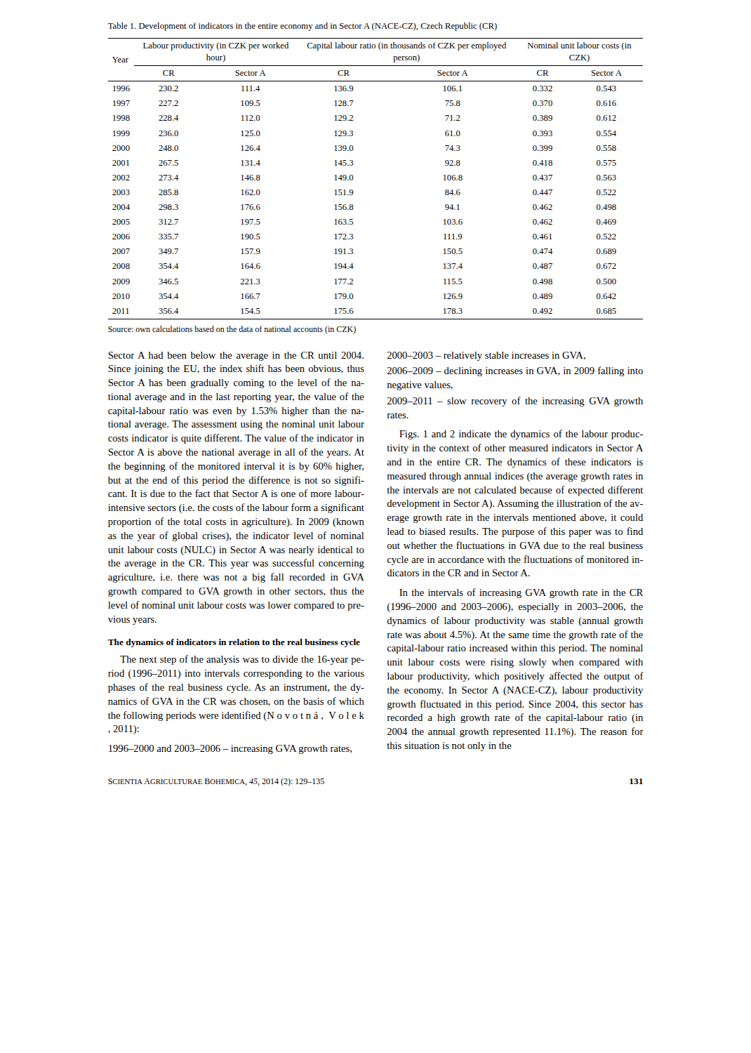Table 1. Development of indicators in the entire economy and in Sector A (NACE-CZ), Czech Republic (CR)
| Year | Labour productivity (in CZK per worked hour) | Capital labour ratio (in thousands of CZK per employed person) | Nominal unit labour costs (in CZK) |
| --- | --- | --- | --- |
| CR | Sector A | CR | Sector A | CR | Sector A |
| 1996 | 230.2 | 111.4 | 136.9 | 106.1 | 0.332 | 0.543 |
| 1997 | 227.2 | 109.5 | 128.7 | 75.8 | 0.370 | 0.616 |
| 1998 | 228.4 | 112.0 | 129.2 | 71.2 | 0.389 | 0.612 |
| 1999 | 236.0 | 125.0 | 129.3 | 61.0 | 0.393 | 0.554 |
| 2000 | 248.0 | 126.4 | 139.0 | 74.3 | 0.399 | 0.558 |
| 2001 | 267.5 | 131.4 | 145.3 | 92.8 | 0.418 | 0.575 |
| 2002 | 273.4 | 146.8 | 149.0 | 106.8 | 0.437 | 0.563 |
| 2003 | 285.8 | 162.0 | 151.9 | 84.6 | 0.447 | 0.522 |
| 2004 | 298.3 | 176.6 | 156.8 | 94.1 | 0.462 | 0.498 |
| 2005 | 312.7 | 197.5 | 163.5 | 103.6 | 0.462 | 0.469 |
| 2006 | 335.7 | 190.5 | 172.3 | 111.9 | 0.461 | 0.522 |
| 2007 | 349.7 | 157.9 | 191.3 | 150.5 | 0.474 | 0.689 |
| 2008 | 354.4 | 164.6 | 194.4 | 137.4 | 0.487 | 0.672 |
| 2009 | 346.5 | 221.3 | 177.2 | 115.5 | 0.498 | 0.500 |
| 2010 | 354.4 | 166.7 | 179.0 | 126.9 | 0.489 | 0.642 |
| 2011 | 356.4 | 154.5 | 175.6 | 178.3 | 0.492 | 0.685 |
Source: own calculations based on the data of national accounts (in CZK)
Sector A had been below the average in the CR until 2004. Since joining the EU, the index shift has been obvious, thus Sector A has been gradually coming to the level of the national average and in the last reporting year, the value of the capital-labour ratio was even by 1.53% higher than the national average. The assessment using the nominal unit labour costs indicator is quite different. The value of the indicator in Sector A is above the national average in all of the years. At the beginning of the monitored interval it is by 60% higher, but at the end of this period the difference is not so significant. It is due to the fact that Sector A is one of more labour-intensive sectors (i.e. the costs of the labour form a significant proportion of the total costs in agriculture). In 2009 (known as the year of global crises), the indicator level of nominal unit labour costs (NULC) in Sector A was nearly identical to the average in the CR. This year was successful concerning agriculture, i.e. there was not a big fall recorded in GVA growth compared to GVA growth in other sectors, thus the level of nominal unit labour costs was lower compared to previous years.
The dynamics of indicators in relation to the real business cycle
The next step of the analysis was to divide the 16-year period (1996–2011) into intervals corresponding to the various phases of the real business cycle. As an instrument, the dynamics of GVA in the CR was chosen, on the basis of which the following periods were identified (N o v o t n á , V o l e k , 2011):
1996–2000 and 2003–2006 – increasing GVA growth rates,
2000–2003 – relatively stable increases in GVA,
2006–2009 – declining increases in GVA, in 2009 falling into negative values,
2009–2011 – slow recovery of the increasing GVA growth rates.
Figs. 1 and 2 indicate the dynamics of the labour productivity in the context of other measured indicators in Sector A and in the entire CR. The dynamics of these indicators is measured through annual indices (the average growth rates in the intervals are not calculated because of expected different development in Sector A). Assuming the illustration of the average growth rate in the intervals mentioned above, it could lead to biased results. The purpose of this paper was to find out whether the fluctuations in GVA due to the real business cycle are in accordance with the fluctuations of monitored indicators in the CR and in Sector A.
In the intervals of increasing GVA growth rate in the CR (1996–2000 and 2003–2006), especially in 2003–2006, the dynamics of labour productivity was stable (annual growth rate was about 4.5%). At the same time the growth rate of the capital-labour ratio increased within this period. The nominal unit labour costs were rising slowly when compared with labour productivity, which positively affected the output of the economy. In Sector A (NACE-CZ), labour productivity growth fluctuated in this period. Since 2004, this sector has recorded a high growth rate of the capital-labour ratio (in 2004 the annual growth represented 11.1%). The reason for this situation is not only in the
SCIENTIA AGRICULTURAE BOHEMICA, 45, 2014 (2): 129–135
131